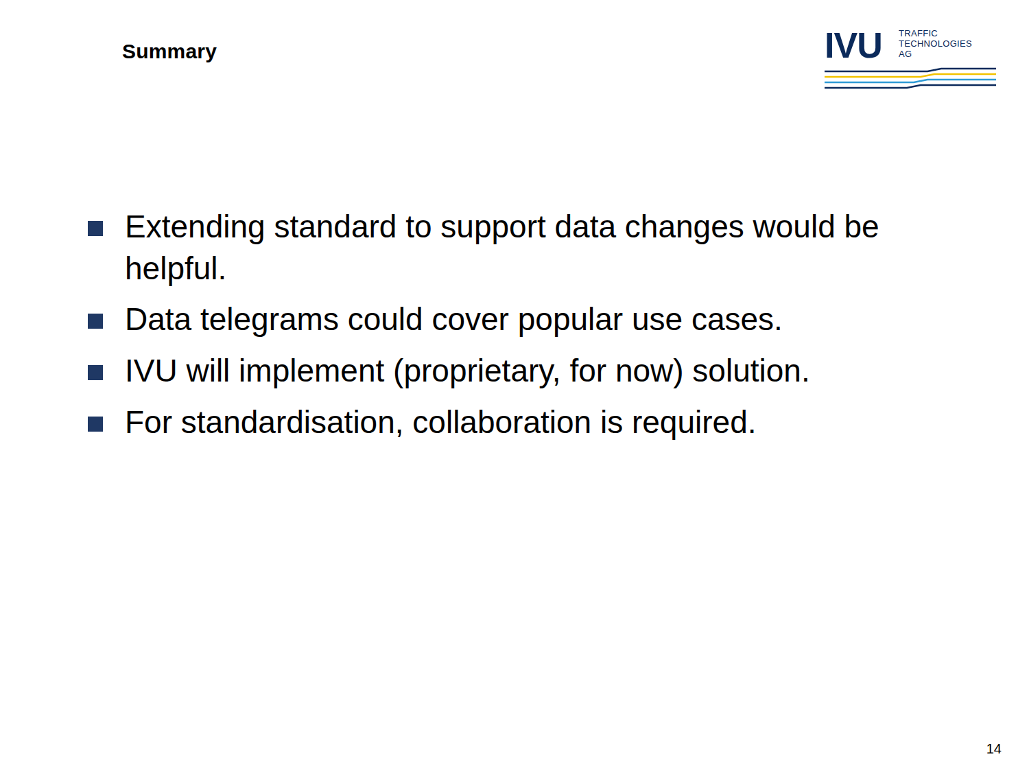Summary
IVU
TRAFFIC
TECHNOLOGIES
AG
Extending standard to support data changes would be helpful.
Data telegrams could cover popular use cases.
IVU will implement (proprietary, for now) solution.
For standardisation, collaboration is required.
14